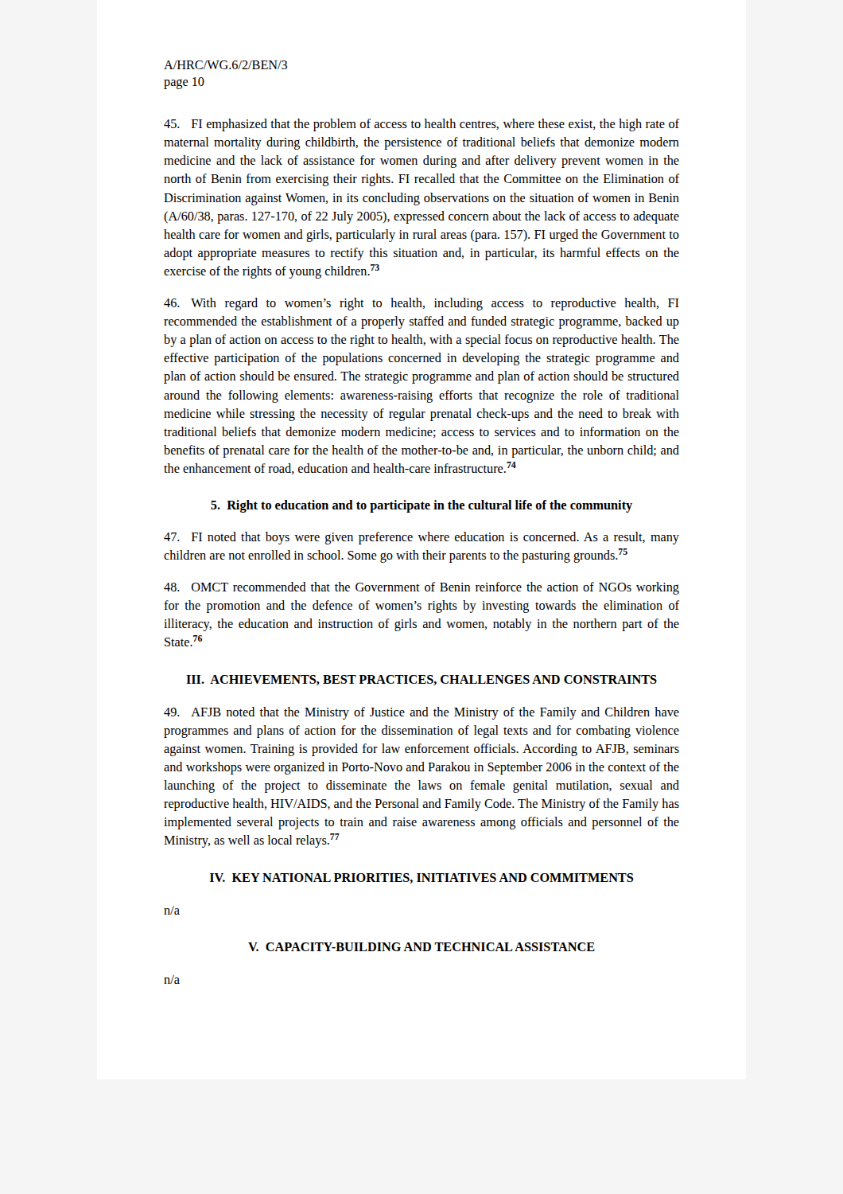A/HRC/WG.6/2/BEN/3page 10
45. FI emphasized that the problem of access to health centres, where these exist, the high rate of maternal mortality during childbirth, the persistence of traditional beliefs that demonize modern medicine and the lack of assistance for women during and after delivery prevent women in the north of Benin from exercising their rights. FI recalled that the Committee on the Elimination of Discrimination against Women, in its concluding observations on the situation of women in Benin (A/60/38, paras. 127-170, of 22 July 2005), expressed concern about the lack of access to adequate health care for women and girls, particularly in rural areas (para. 157). FI urged the Government to adopt appropriate measures to rectify this situation and, in particular, its harmful effects on the exercise of the rights of young children.73
46. With regard to women’s right to health, including access to reproductive health, FI recommended the establishment of a properly staffed and funded strategic programme, backed up by a plan of action on access to the right to health, with a special focus on reproductive health. The effective participation of the populations concerned in developing the strategic programme and plan of action should be ensured. The strategic programme and plan of action should be structured around the following elements: awareness-raising efforts that recognize the role of traditional medicine while stressing the necessity of regular prenatal check-ups and the need to break with traditional beliefs that demonize modern medicine; access to services and to information on the benefits of prenatal care for the health of the mother-to-be and, in particular, the unborn child; and the enhancement of road, education and health-care infrastructure.74
5. Right to education and to participate in the cultural life of the community
47. FI noted that boys were given preference where education is concerned. As a result, many children are not enrolled in school. Some go with their parents to the pasturing grounds.75
48. OMCT recommended that the Government of Benin reinforce the action of NGOs working for the promotion and the defence of women’s rights by investing towards the elimination of illiteracy, the education and instruction of girls and women, notably in the northern part of the State.76
III. ACHIEVEMENTS, BEST PRACTICES, CHALLENGES AND CONSTRAINTS
49. AFJB noted that the Ministry of Justice and the Ministry of the Family and Children have programmes and plans of action for the dissemination of legal texts and for combating violence against women. Training is provided for law enforcement officials. According to AFJB, seminars and workshops were organized in Porto-Novo and Parakou in September 2006 in the context of the launching of the project to disseminate the laws on female genital mutilation, sexual and reproductive health, HIV/AIDS, and the Personal and Family Code. The Ministry of the Family has implemented several projects to train and raise awareness among officials and personnel of the Ministry, as well as local relays.77
IV. KEY NATIONAL PRIORITIES, INITIATIVES AND COMMITMENTS
n/a
V. CAPACITY-BUILDING AND TECHNICAL ASSISTANCE
n/a